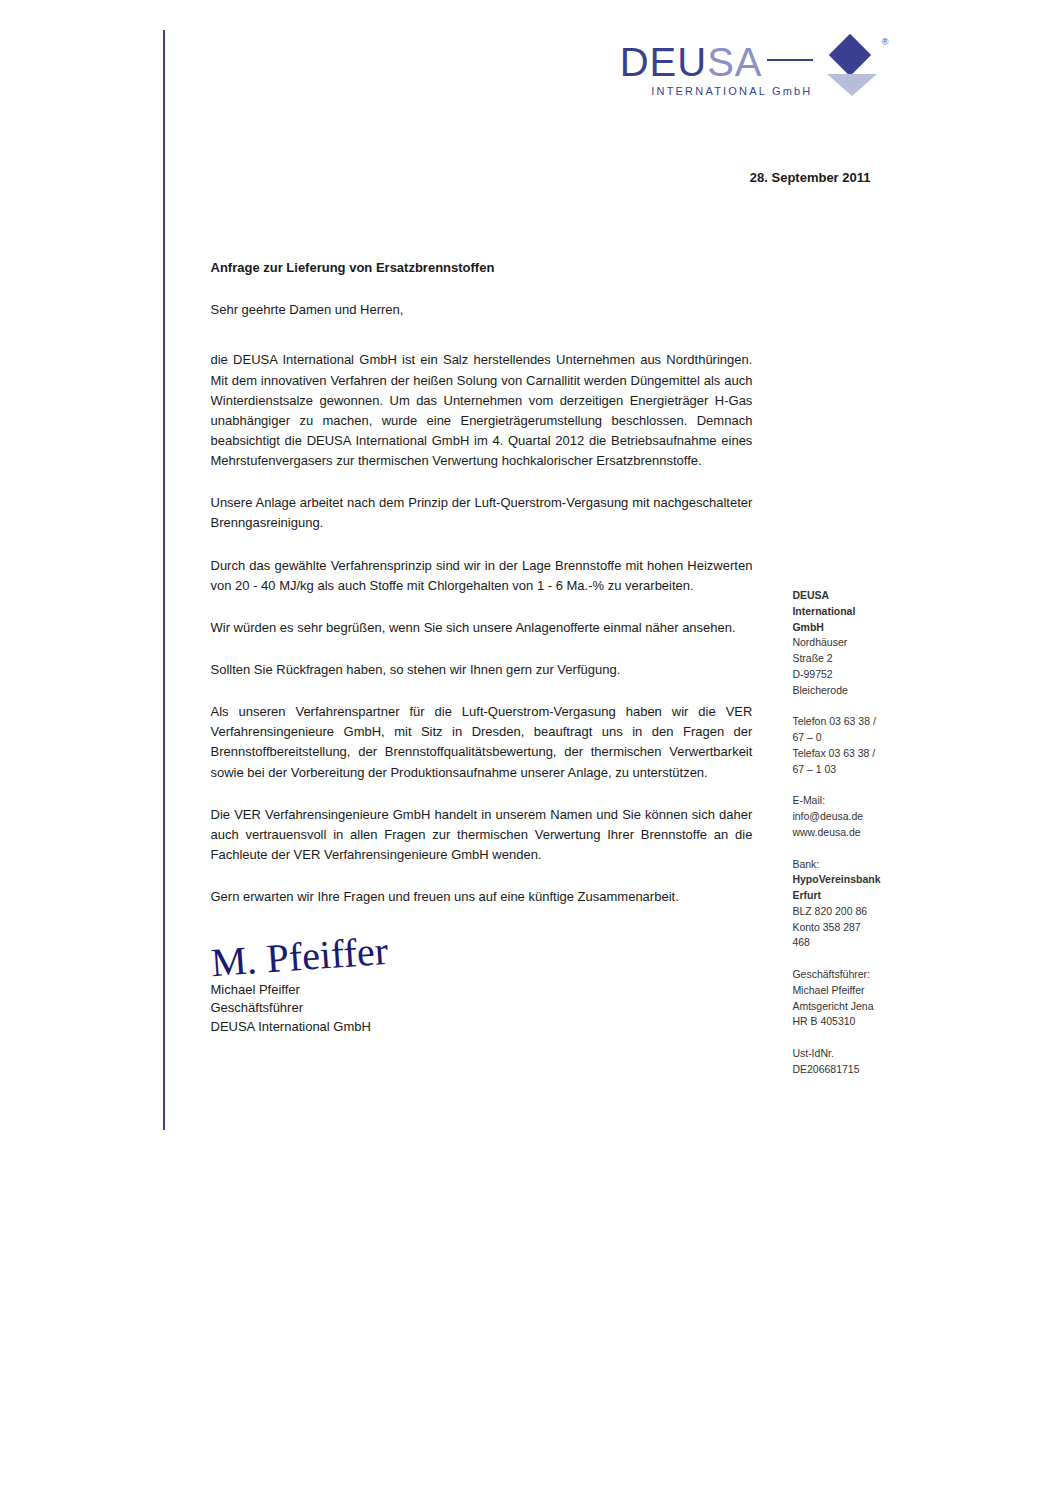DEUSA
INTERNATIONAL GmbH
®
28. September 2011
Anfrage zur Lieferung von Ersatzbrennstoffen
Sehr geehrte Damen und Herren,
die DEUSA International GmbH ist ein Salz herstellendes Unternehmen aus Nordthüringen. Mit dem innovativen Verfahren der heißen Solung von Carnallitit werden Düngemittel als auch Winterdienstsalze gewonnen. Um das Unternehmen vom derzeitigen Energieträger H-Gas unabhängiger zu machen, wurde eine Energieträgerumstellung beschlossen. Demnach beabsichtigt die DEUSA International GmbH im 4. Quartal 2012 die Betriebsaufnahme eines Mehrstufenvergasers zur thermischen Verwertung hochkalorischer Ersatzbrennstoffe.
Unsere Anlage arbeitet nach dem Prinzip der Luft-Querstrom-Vergasung mit nachgeschalteter Brenngasreinigung.
Durch das gewählte Verfahrensprinzip sind wir in der Lage Brennstoffe mit hohen Heizwerten von 20 - 40 MJ/kg als auch Stoffe mit Chlorgehalten von 1 - 6 Ma.-% zu verarbeiten.
Wir würden es sehr begrüßen, wenn Sie sich unsere Anlagenofferte einmal näher ansehen.
Sollten Sie Rückfragen haben, so stehen wir Ihnen gern zur Verfügung.
Als unseren Verfahrenspartner für die Luft-Querstrom-Vergasung haben wir die VER Verfahrensingenieure GmbH, mit Sitz in Dresden, beauftragt uns in den Fragen der Brennstoffbereitstellung, der Brennstoffqualitätsbewertung, der thermischen Verwertbarkeit sowie bei der Vorbereitung der Produktionsaufnahme unserer Anlage, zu unterstützen.
Die VER Verfahrensingenieure GmbH handelt in unserem Namen und Sie können sich daher auch vertrauensvoll in allen Fragen zur thermischen Verwertung Ihrer Brennstoffe an die Fachleute der VER Verfahrensingenieure GmbH wenden.
Gern erwarten wir Ihre Fragen und freuen uns auf eine künftige Zusammenarbeit.
M. Pfeiffer
Michael Pfeiffer
Geschäftsführer
DEUSA International GmbH
DEUSA International GmbH
Nordhäuser Straße 2
D-99752 Bleicherode
Telefon 03 63 38 / 67 – 0
Telefax 03 63 38 / 67 – 1 03
E-Mail: info@deusa.de
www.deusa.de
Bank:
HypoVereinsbank Erfurt
BLZ 820 200 86
Konto 358 287 468
Geschäftsführer:
Michael Pfeiffer
Amtsgericht Jena
HR B 405310
Ust-IdNr. DE206681715